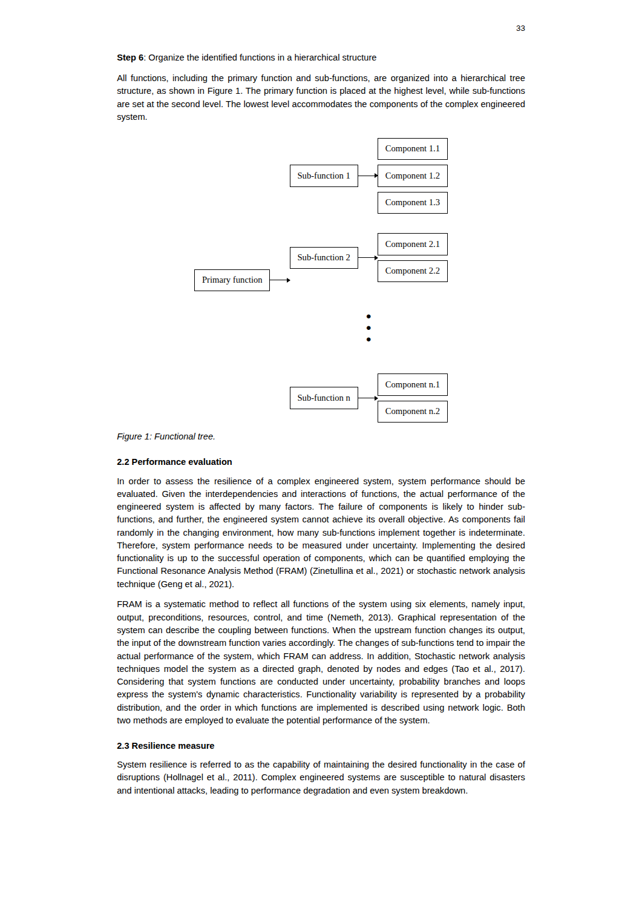33
Step 6: Organize the identified functions in a hierarchical structure
All functions, including the primary function and sub-functions, are organized into a hierarchical tree structure, as shown in Figure 1. The primary function is placed at the highest level, while sub-functions are set at the second level. The lowest level accommodates the components of the complex engineered system.
Primary function
Sub-function 1
Component 1.1
Component 1.2
Component 1.3
Sub-function 2
Component 2.1
Component 2.2
• • •
Sub-function n
Component n.1
Component n.2
Figure 1: Functional tree.
2.2 Performance evaluation
In order to assess the resilience of a complex engineered system, system performance should be evaluated. Given the interdependencies and interactions of functions, the actual performance of the engineered system is affected by many factors. The failure of components is likely to hinder sub-functions, and further, the engineered system cannot achieve its overall objective. As components fail randomly in the changing environment, how many sub-functions implement together is indeterminate. Therefore, system performance needs to be measured under uncertainty. Implementing the desired functionality is up to the successful operation of components, which can be quantified employing the Functional Resonance Analysis Method (FRAM) (Zinetullina et al., 2021) or stochastic network analysis technique (Geng et al., 2021).
FRAM is a systematic method to reflect all functions of the system using six elements, namely input, output, preconditions, resources, control, and time (Nemeth, 2013). Graphical representation of the system can describe the coupling between functions. When the upstream function changes its output, the input of the downstream function varies accordingly. The changes of sub-functions tend to impair the actual performance of the system, which FRAM can address. In addition, Stochastic network analysis techniques model the system as a directed graph, denoted by nodes and edges (Tao et al., 2017). Considering that system functions are conducted under uncertainty, probability branches and loops express the system's dynamic characteristics. Functionality variability is represented by a probability distribution, and the order in which functions are implemented is described using network logic. Both two methods are employed to evaluate the potential performance of the system.
2.3 Resilience measure
System resilience is referred to as the capability of maintaining the desired functionality in the case of disruptions (Hollnagel et al., 2011). Complex engineered systems are susceptible to natural disasters and intentional attacks, leading to performance degradation and even system breakdown.